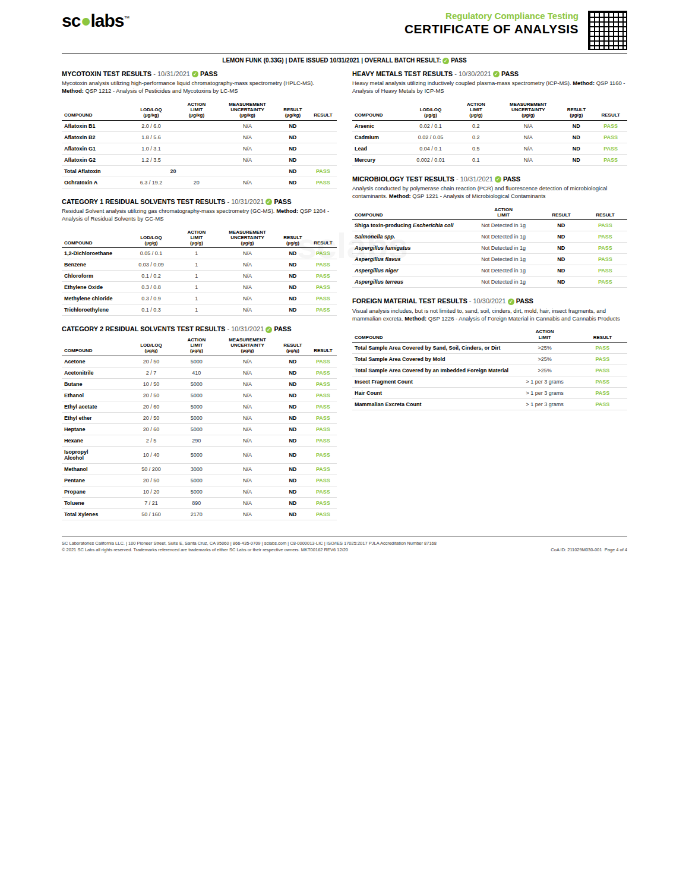sc●labs™
Regulatory Compliance Testing
CERTIFICATE OF ANALYSIS
LEMON FUNK (0.33G) | DATE ISSUED 10/31/2021 | OVERALL BATCH RESULT: ✓ PASS
Mycotoxin Test Results - 10/31/2021 ✓ PASS
Mycotoxin analysis utilizing high-performance liquid chromatography-mass spectrometry (HPLC-MS). Method: QSP 1212 - Analysis of Pesticides and Mycotoxins by LC-MS
| COMPOUND | LOD/LOQ (µg/kg) | ACTION LIMIT (µg/kg) | MEASUREMENT UNCERTAINTY (µg/kg) | RESULT (µg/kg) | RESULT |
| --- | --- | --- | --- | --- | --- |
| Aflatoxin B1 | 2.0 / 6.0 | | N/A | ND | |
| Aflatoxin B2 | 1.8 / 5.6 | | N/A | ND | |
| Aflatoxin G1 | 1.0 / 3.1 | | N/A | ND | |
| Aflatoxin G2 | 1.2 / 3.5 | | N/A | ND | |
| Total Aflatoxin | 20 | | ND | PASS |
| Ochratoxin A | 6.3 / 19.2 | 20 | N/A | ND | PASS |
Category 1 Residual Solvents Test Results - 10/31/2021 ✓ PASS
Residual Solvent analysis utilizing gas chromatography-mass spectrometry (GC-MS). Method: QSP 1204 - Analysis of Residual Solvents by GC-MS
| COMPOUND | LOD/LOQ (µg/g) | ACTION LIMIT (µg/g) | MEASUREMENT UNCERTAINTY (µg/g) | RESULT (µg/g) | RESULT |
| --- | --- | --- | --- | --- | --- |
| 1,2-Dichloroethane | 0.05 / 0.1 | 1 | N/A | ND | PASS |
| Benzene | 0.03 / 0.09 | 1 | N/A | ND | PASS |
| Chloroform | 0.1 / 0.2 | 1 | N/A | ND | PASS |
| Ethylene Oxide | 0.3 / 0.8 | 1 | N/A | ND | PASS |
| Methylene chloride | 0.3 / 0.9 | 1 | N/A | ND | PASS |
| Trichloroethylene | 0.1 / 0.3 | 1 | N/A | ND | PASS |
Category 2 Residual Solvents Test Results - 10/31/2021 ✓ PASS
| COMPOUND | LOD/LOQ (µg/g) | ACTION LIMIT (µg/g) | MEASUREMENT UNCERTAINTY (µg/g) | RESULT (µg/g) | RESULT |
| --- | --- | --- | --- | --- | --- |
| Acetone | 20 / 50 | 5000 | N/A | ND | PASS |
| Acetonitrile | 2 / 7 | 410 | N/A | ND | PASS |
| Butane | 10 / 50 | 5000 | N/A | ND | PASS |
| Ethanol | 20 / 50 | 5000 | N/A | ND | PASS |
| Ethyl acetate | 20 / 60 | 5000 | N/A | ND | PASS |
| Ethyl ether | 20 / 50 | 5000 | N/A | ND | PASS |
| Heptane | 20 / 60 | 5000 | N/A | ND | PASS |
| Hexane | 2 / 5 | 290 | N/A | ND | PASS |
| Isopropyl Alcohol | 10 / 40 | 5000 | N/A | ND | PASS |
| Methanol | 50 / 200 | 3000 | N/A | ND | PASS |
| Pentane | 20 / 50 | 5000 | N/A | ND | PASS |
| Propane | 10 / 20 | 5000 | N/A | ND | PASS |
| Toluene | 7 / 21 | 890 | N/A | ND | PASS |
| Total Xylenes | 50 / 160 | 2170 | N/A | ND | PASS |
Heavy Metals Test Results - 10/30/2021 ✓ PASS
Heavy metal analysis utilizing inductively coupled plasma-mass spectrometry (ICP-MS). Method: QSP 1160 - Analysis of Heavy Metals by ICP-MS
| COMPOUND | LOD/LOQ (µg/g) | ACTION LIMIT (µg/g) | MEASUREMENT UNCERTAINTY (µg/g) | RESULT (µg/g) | RESULT |
| --- | --- | --- | --- | --- | --- |
| Arsenic | 0.02 / 0.1 | 0.2 | N/A | ND | PASS |
| Cadmium | 0.02 / 0.05 | 0.2 | N/A | ND | PASS |
| Lead | 0.04 / 0.1 | 0.5 | N/A | ND | PASS |
| Mercury | 0.002 / 0.01 | 0.1 | N/A | ND | PASS |
Microbiology Test Results - 10/31/2021 ✓ PASS
Analysis conducted by polymerase chain reaction (PCR) and fluorescence detection of microbiological contaminants. Method: QSP 1221 - Analysis of Microbiological Contaminants
| COMPOUND | ACTION LIMIT | RESULT | RESULT |
| --- | --- | --- | --- |
| Shiga toxin-producing Escherichia coli | Not Detected in 1g | ND | PASS |
| Salmonella spp. | Not Detected in 1g | ND | PASS |
| Aspergillus fumigatus | Not Detected in 1g | ND | PASS |
| Aspergillus flavus | Not Detected in 1g | ND | PASS |
| Aspergillus niger | Not Detected in 1g | ND | PASS |
| Aspergillus terreus | Not Detected in 1g | ND | PASS |
Foreign Material Test Results - 10/30/2021 ✓ PASS
Visual analysis includes, but is not limited to, sand, soil, cinders, dirt, mold, hair, insect fragments, and mammalian excreta. Method: QSP 1226 - Analysis of Foreign Material in Cannabis and Cannabis Products
| COMPOUND | ACTION LIMIT | RESULT |
| --- | --- | --- |
| Total Sample Area Covered by Sand, Soil, Cinders, or Dirt | >25% | PASS |
| Total Sample Area Covered by Mold | >25% | PASS |
| Total Sample Area Covered by an Imbedded Foreign Material | >25% | PASS |
| Insect Fragment Count | > 1 per 3 grams | PASS |
| Hair Count | > 1 per 3 grams | PASS |
| Mammalian Excreta Count | > 1 per 3 grams | PASS |
SC Laboratories California LLC. | 100 Pioneer Street, Suite E, Santa Cruz, CA 95060 | 866-435-0709 | sclabs.com | C8-0000013-LIC | ISO/IES 17025:2017 PJLA Accreditation Number 87168
© 2021 SC Labs all rights reserved. Trademarks referenced are trademarks of either SC Labs or their respective owners. MKT00162 REV6 12/20 CoA ID: 211029M030-001 Page 4 of 4